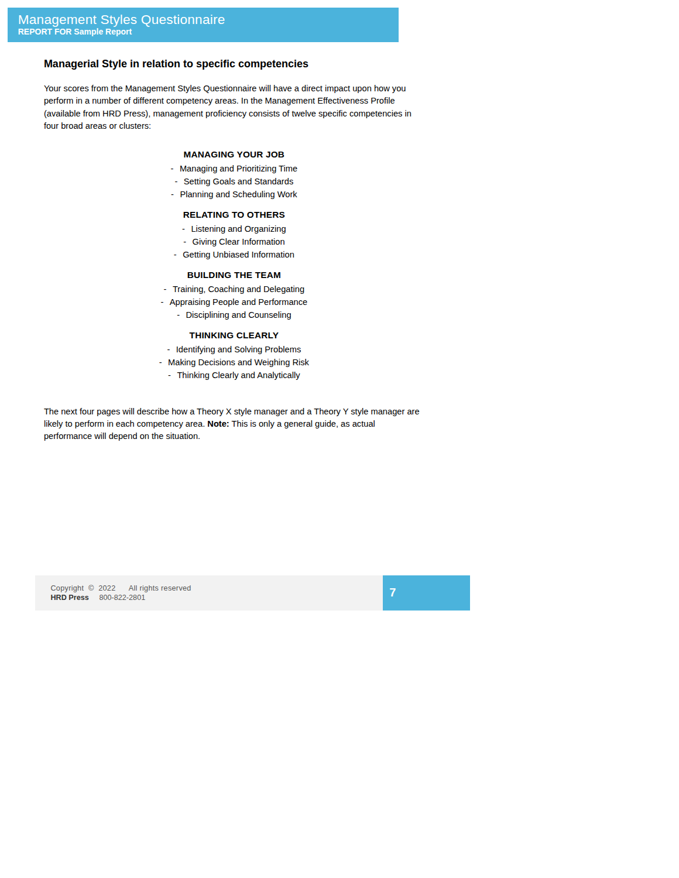Management Styles Questionnaire
REPORT FOR Sample Report
Managerial Style in relation to specific competencies
Your scores from the Management Styles Questionnaire will have a direct impact upon how you perform in a number of different competency areas. In the Management Effectiveness Profile (available from HRD Press), management proficiency consists of twelve specific competencies in four broad areas or clusters:
MANAGING YOUR JOB
-Managing and Prioritizing Time
-Setting Goals and Standards
-Planning and Scheduling Work
RELATING TO OTHERS
-Listening and Organizing
-Giving Clear Information
-Getting Unbiased Information
BUILDING THE TEAM
-Training, Coaching and Delegating
-Appraising People and Performance
-Disciplining and Counseling
THINKING CLEARLY
-Identifying and Solving Problems
-Making Decisions and Weighing Risk
-Thinking Clearly and Analytically
The next four pages will describe how a Theory X style manager and a Theory Y style manager are likely to perform in each competency area. Note: This is only a general guide, as actual performance will depend on the situation.
Copyright © 2022 All rights reserved
HRD Press 800-822-2801
7